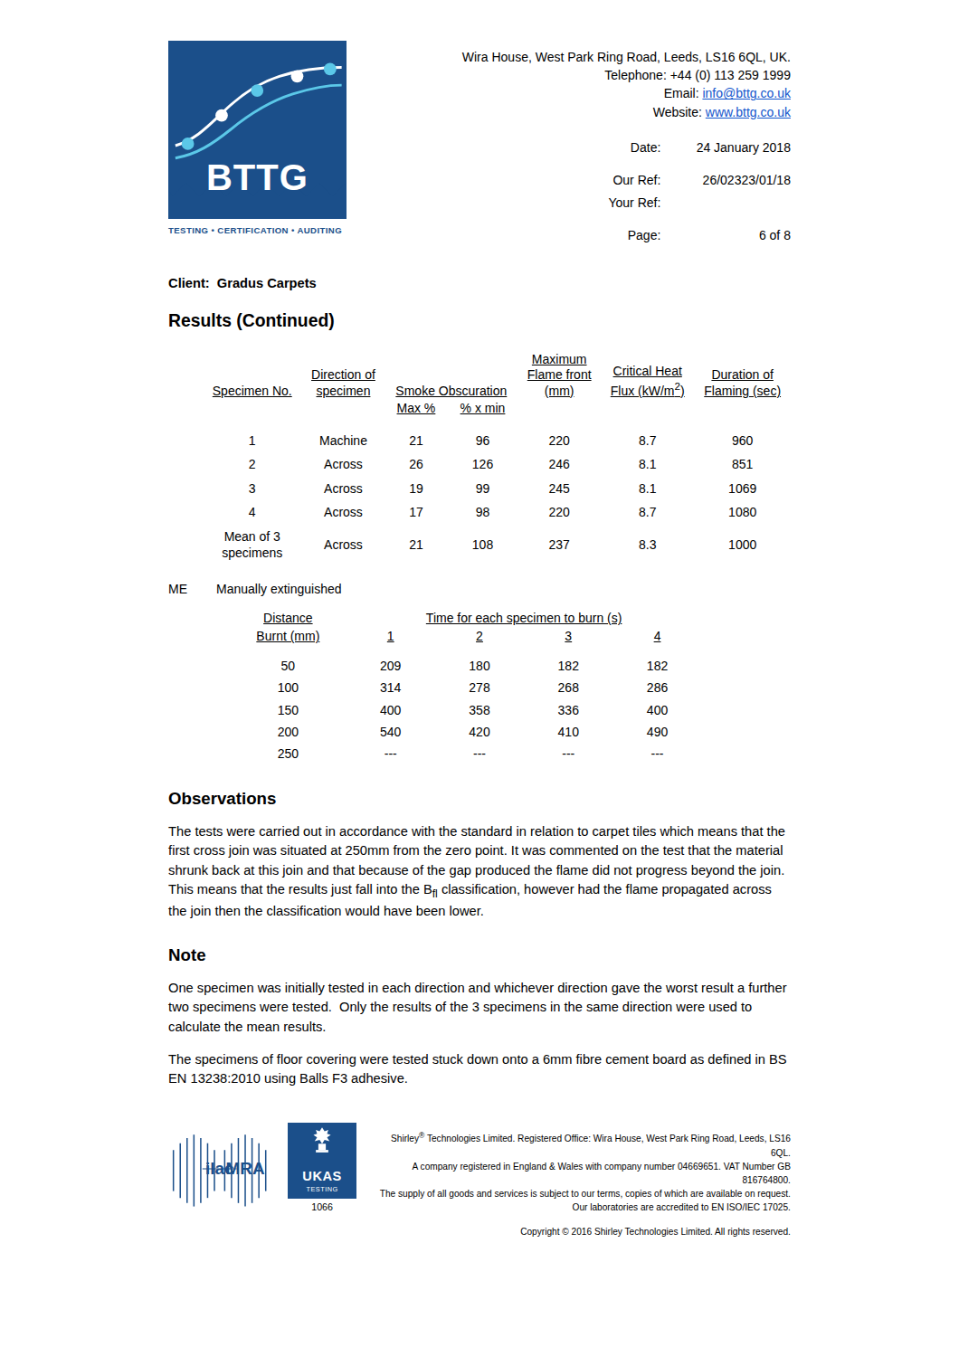BTTG
TESTING • CERTIFICATION • AUDITING
Wira House, West Park Ring Road, Leeds, LS16 6QL, UK.
Telephone: +44 (0) 113 259 1999
Email: info@bttg.co.uk
Website: www.bttg.co.uk
| Date: | 24 January 2018 |
| Our Ref: | 26/02323/01/18 |
| Your Ref: | |
| Page: | 6 of 8 |
Client: Gradus Carpets
Results (Continued)
| Specimen No. | Direction of specimen | Smoke Obscuration | Maximum Flame front (mm) | Critical Heat Flux (kW/m 2 ) | Duration of Flaming (sec) |
| --- | --- | --- | --- | --- | --- |
| | | Max % | % x min | | | |
| 1 | Machine | 21 | 96 | 220 | 8.7 | 960 |
| 2 | Across | 26 | 126 | 246 | 8.1 | 851 |
| 3 | Across | 19 | 99 | 245 | 8.1 | 1069 |
| 4 | Across | 17 | 98 | 220 | 8.7 | 1080 |
| Mean of 3 specimens | Across | 21 | 108 | 237 | 8.3 | 1000 |
ME Manually extinguished
| Distance | Time for each specimen to burn (s) |
| --- | --- |
| Burnt (mm) | 1 | 2 | 3 | 4 |
| 50 | 209 | 180 | 182 | 182 |
| 100 | 314 | 278 | 268 | 286 |
| 150 | 400 | 358 | 336 | 400 |
| 200 | 540 | 420 | 410 | 490 |
| 250 | --- | --- | --- | --- |
Observations
The tests were carried out in accordance with the standard in relation to carpet tiles which means that the first cross join was situated at 250mm from the zero point. It was commented on the test that the material shrunk back at this join and that because of the gap produced the flame did not progress beyond the join. This means that the results just fall into the Bfl classification, however had the flame propagated across the join then the classification would have been lower.
Note
One specimen was initially tested in each direction and whichever direction gave the worst result a further two specimens were tested. Only the results of the 3 specimens in the same direction were used to calculate the mean results.
The specimens of floor covering were tested stuck down onto a 6mm fibre cement board as defined in BS EN 13238:2010 using Balls F3 adhesive.
ilac MRA
UKAS
TESTING
1066
Shirley® Technologies Limited. Registered Office: Wira House, West Park Ring Road, Leeds, LS16 6QL.
A company registered in England & Wales with company number 04669651. VAT Number GB 816764800.
The supply of all goods and services is subject to our terms, copies of which are available on request.
Our laboratories are accredited to EN ISO/IEC 17025.
Copyright © 2016 Shirley Technologies Limited. All rights reserved.